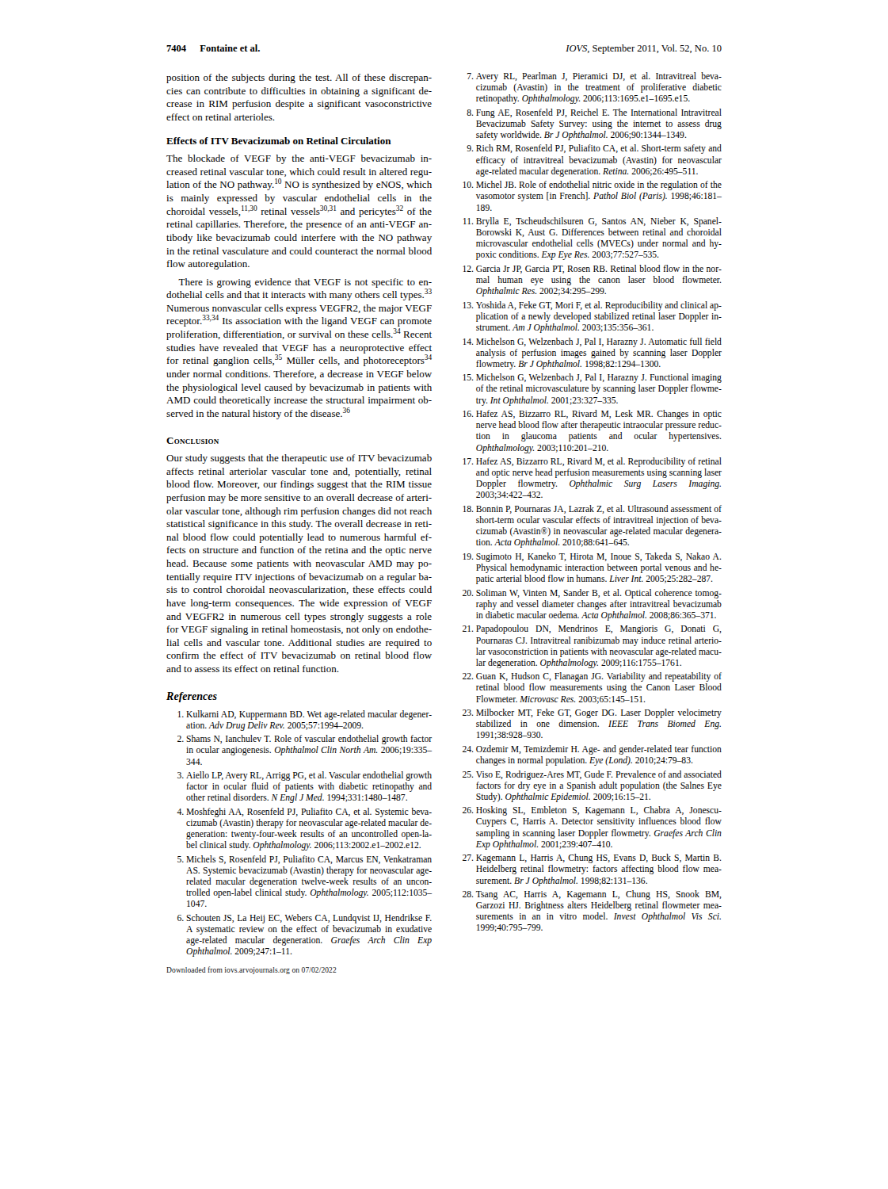7404 Fontaine et al.
IOVS, September 2011, Vol. 52, No. 10
position of the subjects during the test. All of these discrepancies can contribute to difficulties in obtaining a significant decrease in RIM perfusion despite a significant vasoconstrictive effect on retinal arterioles.
Effects of ITV Bevacizumab on Retinal Circulation
The blockade of VEGF by the anti-VEGF bevacizumab increased retinal vascular tone, which could result in altered regulation of the NO pathway.10 NO is synthesized by eNOS, which is mainly expressed by vascular endothelial cells in the choroidal vessels,11,30 retinal vessels30,31 and pericytes32 of the retinal capillaries. Therefore, the presence of an anti-VEGF antibody like bevacizumab could interfere with the NO pathway in the retinal vasculature and could counteract the normal blood flow autoregulation.
There is growing evidence that VEGF is not specific to endothelial cells and that it interacts with many others cell types.33 Numerous nonvascular cells express VEGFR2, the major VEGF receptor.33,34 Its association with the ligand VEGF can promote proliferation, differentiation, or survival on these cells.34 Recent studies have revealed that VEGF has a neuroprotective effect for retinal ganglion cells,35 Müller cells, and photoreceptors34 under normal conditions. Therefore, a decrease in VEGF below the physiological level caused by bevacizumab in patients with AMD could theoretically increase the structural impairment observed in the natural history of the disease.36
Conclusion
Our study suggests that the therapeutic use of ITV bevacizumab affects retinal arteriolar vascular tone and, potentially, retinal blood flow. Moreover, our findings suggest that the RIM tissue perfusion may be more sensitive to an overall decrease of arteriolar vascular tone, although rim perfusion changes did not reach statistical significance in this study. The overall decrease in retinal blood flow could potentially lead to numerous harmful effects on structure and function of the retina and the optic nerve head. Because some patients with neovascular AMD may potentially require ITV injections of bevacizumab on a regular basis to control choroidal neovascularization, these effects could have long-term consequences. The wide expression of VEGF and VEGFR2 in numerous cell types strongly suggests a role for VEGF signaling in retinal homeostasis, not only on endothelial cells and vascular tone. Additional studies are required to confirm the effect of ITV bevacizumab on retinal blood flow and to assess its effect on retinal function.
References
Kulkarni AD, Kuppermann BD. Wet age-related macular degeneration. Adv Drug Deliv Rev. 2005;57:1994–2009.
Shams N, Ianchulev T. Role of vascular endothelial growth factor in ocular angiogenesis. Ophthalmol Clin North Am. 2006;19:335–344.
Aiello LP, Avery RL, Arrigg PG, et al. Vascular endothelial growth factor in ocular fluid of patients with diabetic retinopathy and other retinal disorders. N Engl J Med. 1994;331:1480–1487.
Moshfeghi AA, Rosenfeld PJ, Puliafito CA, et al. Systemic bevacizumab (Avastin) therapy for neovascular age-related macular degeneration: twenty-four-week results of an uncontrolled open-label clinical study. Ophthalmology. 2006;113:2002.e1–2002.e12.
Michels S, Rosenfeld PJ, Puliafito CA, Marcus EN, Venkatraman AS. Systemic bevacizumab (Avastin) therapy for neovascular age-related macular degeneration twelve-week results of an uncontrolled open-label clinical study. Ophthalmology. 2005;112:1035–1047.
Schouten JS, La Heij EC, Webers CA, Lundqvist IJ, Hendrikse F. A systematic review on the effect of bevacizumab in exudative age-related macular degeneration. Graefes Arch Clin Exp Ophthalmol. 2009;247:1–11.
Avery RL, Pearlman J, Pieramici DJ, et al. Intravitreal bevacizumab (Avastin) in the treatment of proliferative diabetic retinopathy. Ophthalmology. 2006;113:1695.e1–1695.e15.
Fung AE, Rosenfeld PJ, Reichel E. The International Intravitreal Bevacizumab Safety Survey: using the internet to assess drug safety worldwide. Br J Ophthalmol. 2006;90:1344–1349.
Rich RM, Rosenfeld PJ, Puliafito CA, et al. Short-term safety and efficacy of intravitreal bevacizumab (Avastin) for neovascular age-related macular degeneration. Retina. 2006;26:495–511.
Michel JB. Role of endothelial nitric oxide in the regulation of the vasomotor system [in French]. Pathol Biol (Paris). 1998;46:181–189.
Brylla E, Tscheudschilsuren G, Santos AN, Nieber K, Spanel-Borowski K, Aust G. Differences between retinal and choroidal microvascular endothelial cells (MVECs) under normal and hypoxic conditions. Exp Eye Res. 2003;77:527–535.
Garcia Jr JP, Garcia PT, Rosen RB. Retinal blood flow in the normal human eye using the canon laser blood flowmeter. Ophthalmic Res. 2002;34:295–299.
Yoshida A, Feke GT, Mori F, et al. Reproducibility and clinical application of a newly developed stabilized retinal laser Doppler instrument. Am J Ophthalmol. 2003;135:356–361.
Michelson G, Welzenbach J, Pal I, Harazny J. Automatic full field analysis of perfusion images gained by scanning laser Doppler flowmetry. Br J Ophthalmol. 1998;82:1294–1300.
Michelson G, Welzenbach J, Pal I, Harazny J. Functional imaging of the retinal microvasculature by scanning laser Doppler flowmetry. Int Ophthalmol. 2001;23:327–335.
Hafez AS, Bizzarro RL, Rivard M, Lesk MR. Changes in optic nerve head blood flow after therapeutic intraocular pressure reduction in glaucoma patients and ocular hypertensives. Ophthalmology. 2003;110:201–210.
Hafez AS, Bizzarro RL, Rivard M, et al. Reproducibility of retinal and optic nerve head perfusion measurements using scanning laser Doppler flowmetry. Ophthalmic Surg Lasers Imaging. 2003;34:422–432.
Bonnin P, Pournaras JA, Lazrak Z, et al. Ultrasound assessment of short-term ocular vascular effects of intravitreal injection of bevacizumab (Avastin®) in neovascular age-related macular degeneration. Acta Ophthalmol. 2010;88:641–645.
Sugimoto H, Kaneko T, Hirota M, Inoue S, Takeda S, Nakao A. Physical hemodynamic interaction between portal venous and hepatic arterial blood flow in humans. Liver Int. 2005;25:282–287.
Soliman W, Vinten M, Sander B, et al. Optical coherence tomography and vessel diameter changes after intravitreal bevacizumab in diabetic macular oedema. Acta Ophthalmol. 2008;86:365–371.
Papadopoulou DN, Mendrinos E, Mangioris G, Donati G, Pournaras CJ. Intravitreal ranibizumab may induce retinal arteriolar vasoconstriction in patients with neovascular age-related macular degeneration. Ophthalmology. 2009;116:1755–1761.
Guan K, Hudson C, Flanagan JG. Variability and repeatability of retinal blood flow measurements using the Canon Laser Blood Flowmeter. Microvasc Res. 2003;65:145–151.
Milbocker MT, Feke GT, Goger DG. Laser Doppler velocimetry stabilized in one dimension. IEEE Trans Biomed Eng. 1991;38:928–930.
Ozdemir M, Temizdemir H. Age- and gender-related tear function changes in normal population. Eye (Lond). 2010;24:79–83.
Viso E, Rodriguez-Ares MT, Gude F. Prevalence of and associated factors for dry eye in a Spanish adult population (the Salnes Eye Study). Ophthalmic Epidemiol. 2009;16:15–21.
Hosking SL, Embleton S, Kagemann L, Chabra A, Jonescu-Cuypers C, Harris A. Detector sensitivity influences blood flow sampling in scanning laser Doppler flowmetry. Graefes Arch Clin Exp Ophthalmol. 2001;239:407–410.
Kagemann L, Harris A, Chung HS, Evans D, Buck S, Martin B. Heidelberg retinal flowmetry: factors affecting blood flow measurement. Br J Ophthalmol. 1998;82:131–136.
Tsang AC, Harris A, Kagemann L, Chung HS, Snook BM, Garzozi HJ. Brightness alters Heidelberg retinal flowmeter measurements in an in vitro model. Invest Ophthalmol Vis Sci. 1999;40:795–799.
Downloaded from iovs.arvojournals.org on 07/02/2022